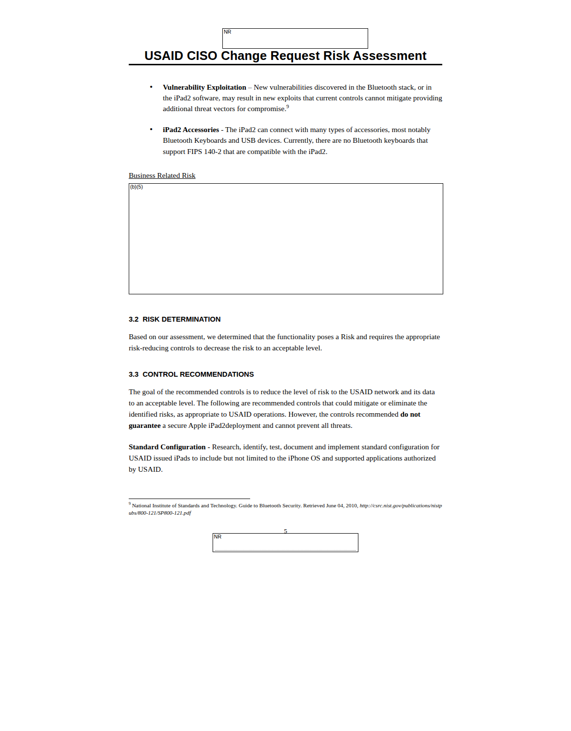NR
USAID CISO Change Request Risk Assessment
Vulnerability Exploitation – New vulnerabilities discovered in the Bluetooth stack, or in the iPad2 software, may result in new exploits that current controls cannot mitigate providing additional threat vectors for compromise.9
iPad2 Accessories - The iPad2 can connect with many types of accessories, most notably Bluetooth Keyboards and USB devices. Currently, there are no Bluetooth keyboards that support FIPS 140-2 that are compatible with the iPad2.
Business Related Risk
(b)(5)
3.2 RISK DETERMINATION
Based on our assessment, we determined that the functionality poses a Risk and requires the appropriate risk-reducing controls to decrease the risk to an acceptable level.
3.3 CONTROL RECOMMENDATIONS
The goal of the recommended controls is to reduce the level of risk to the USAID network and its data to an acceptable level. The following are recommended controls that could mitigate or eliminate the identified risks, as appropriate to USAID operations. However, the controls recommended do not guarantee a secure Apple iPad2deployment and cannot prevent all threats.
Standard Configuration - Research, identify, test, document and implement standard configuration for USAID issued iPads to include but not limited to the iPhone OS and supported applications authorized by USAID.
9 National Institute of Standards and Technology. Guide to Bluetooth Security. Retrieved June 04, 2010, http://csrc.nist.gov/publications/nistpubs/800-121/SP800-121.pdf
NR 5